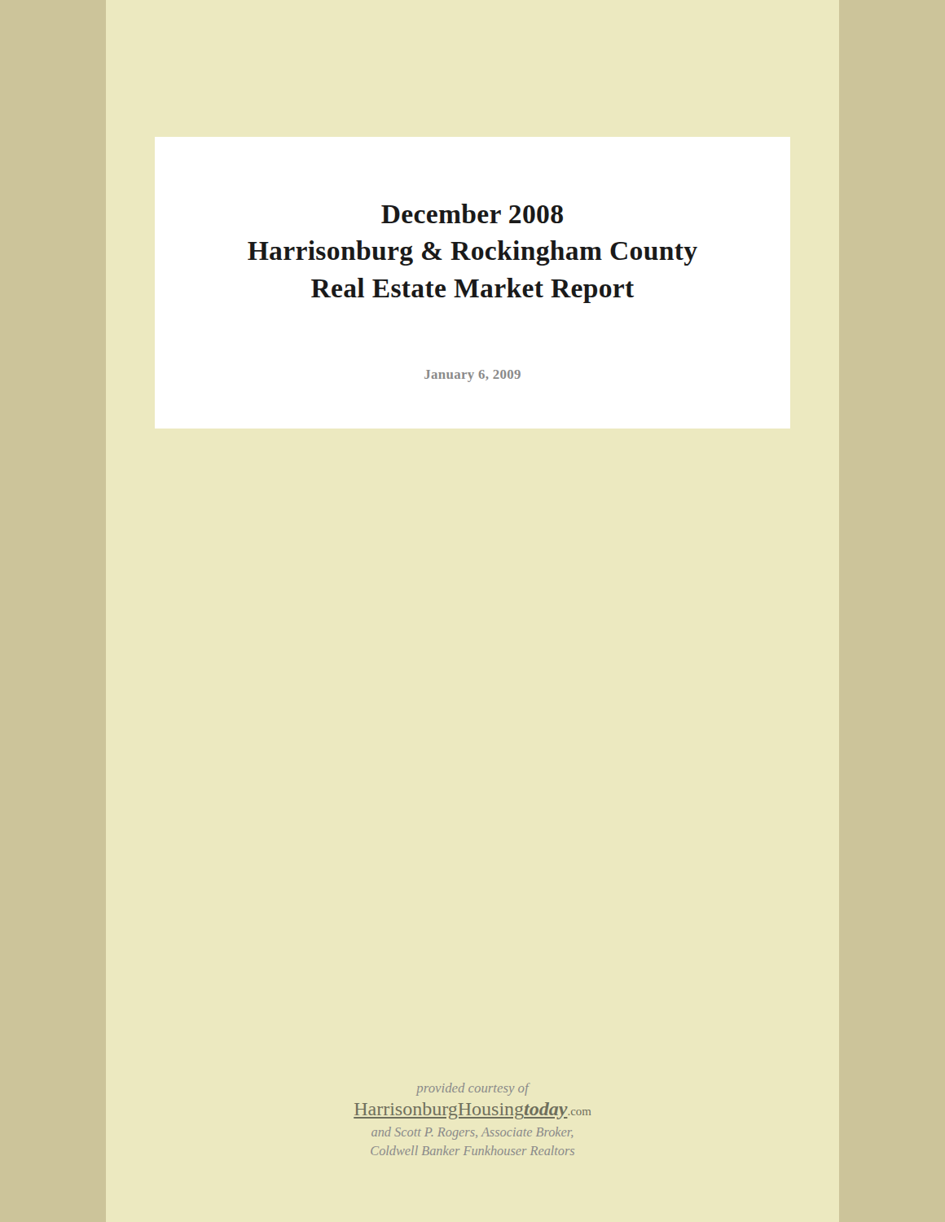December 2008
Harrisonburg & Rockingham County
Real Estate Market Report
January 6, 2009
provided courtesy of
HarrisonburgHousing today.com
and Scott P. Rogers, Associate Broker,
Coldwell Banker Funkhouser Realtors